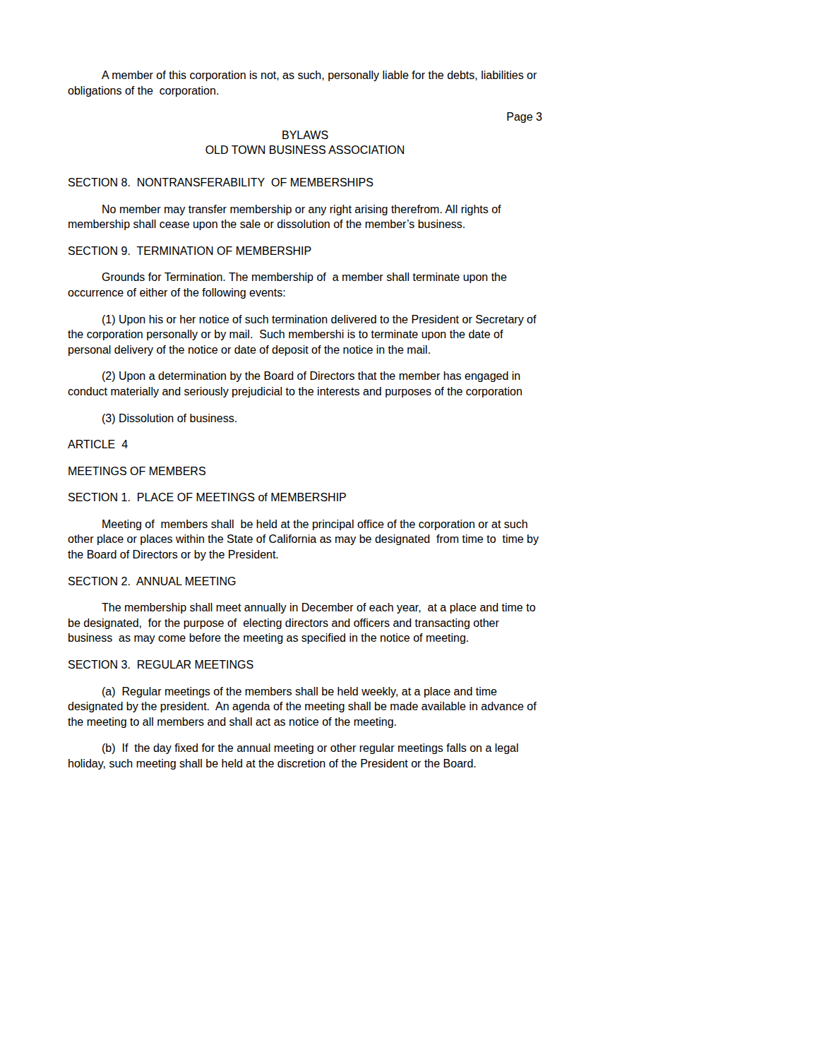A member of this corporation is not, as such, personally liable for the debts, liabilities or obligations of the corporation.
Page 3
BYLAWS
OLD TOWN BUSINESS ASSOCIATION
SECTION 8. NONTRANSFERABILITY OF MEMBERSHIPS
No member may transfer membership or any right arising therefrom. All rights of membership shall cease upon the sale or dissolution of the member’s business.
SECTION 9. TERMINATION OF MEMBERSHIP
Grounds for Termination. The membership of a member shall terminate upon the occurrence of either of the following events:
(1) Upon his or her notice of such termination delivered to the President or Secretary of the corporation personally or by mail. Such membershi is to terminate upon the date of personal delivery of the notice or date of deposit of the notice in the mail.
(2) Upon a determination by the Board of Directors that the member has engaged in conduct materially and seriously prejudicial to the interests and purposes of the corporation
(3) Dissolution of business.
ARTICLE 4
MEETINGS OF MEMBERS
SECTION 1. PLACE OF MEETINGS of MEMBERSHIP
Meeting of members shall be held at the principal office of the corporation or at such other place or places within the State of California as may be designated from time to time by the Board of Directors or by the President.
SECTION 2. ANNUAL MEETING
The membership shall meet annually in December of each year, at a place and time to be designated, for the purpose of electing directors and officers and transacting other business as may come before the meeting as specified in the notice of meeting.
SECTION 3. REGULAR MEETINGS
(a) Regular meetings of the members shall be held weekly, at a place and time designated by the president. An agenda of the meeting shall be made available in advance of the meeting to all members and shall act as notice of the meeting.
(b) If the day fixed for the annual meeting or other regular meetings falls on a legal holiday, such meeting shall be held at the discretion of the President or the Board.